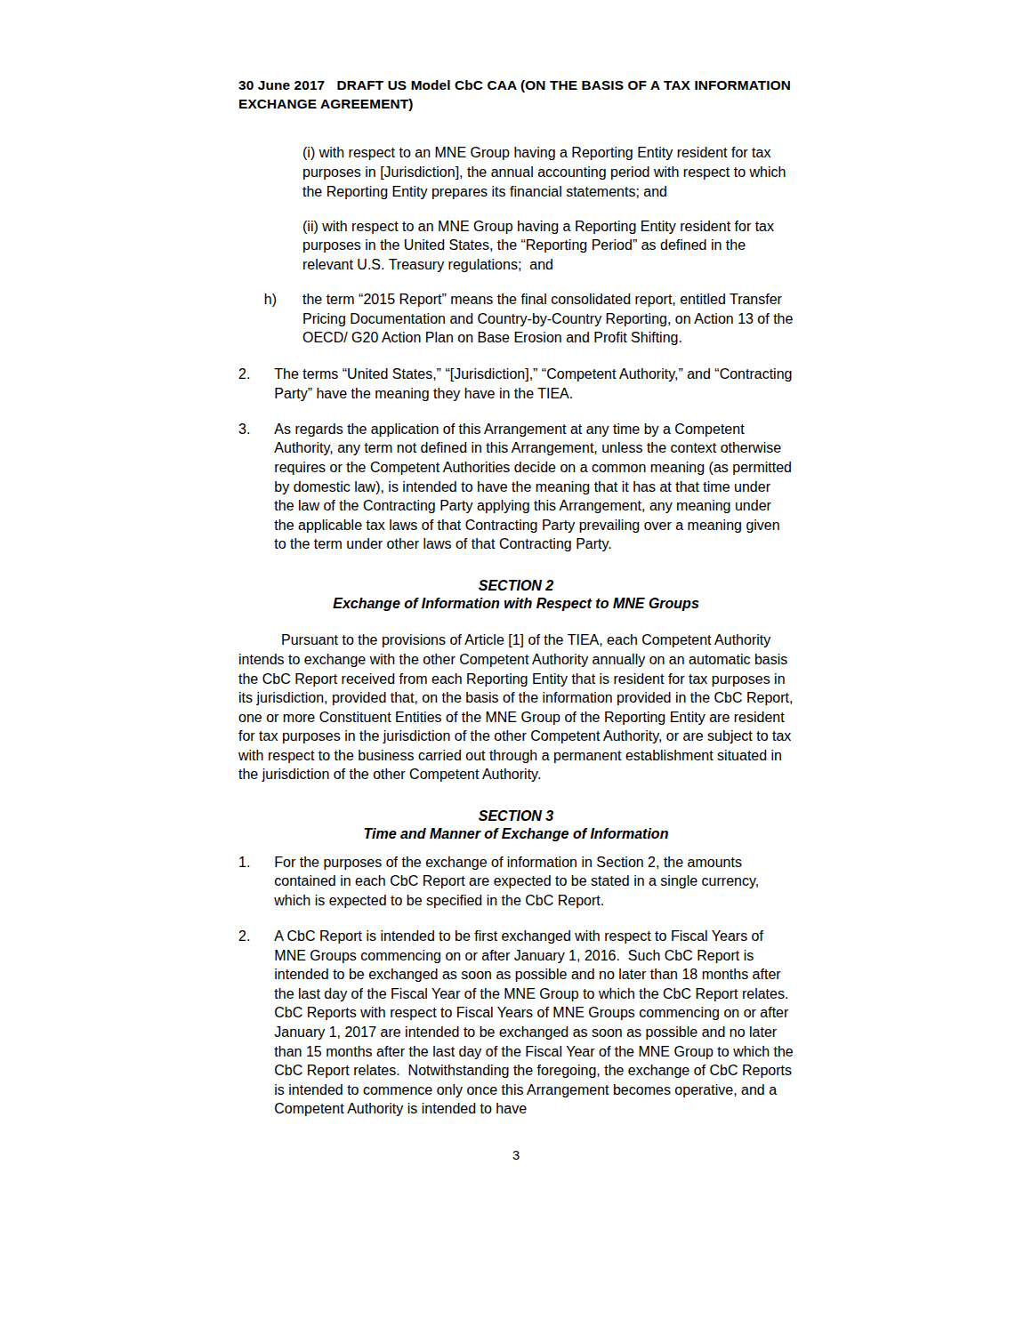30 June 2017 DRAFT US Model CbC CAA (ON THE BASIS OF A TAX INFORMATION EXCHANGE AGREEMENT)
(i) with respect to an MNE Group having a Reporting Entity resident for tax purposes in [Jurisdiction], the annual accounting period with respect to which the Reporting Entity prepares its financial statements; and
(ii) with respect to an MNE Group having a Reporting Entity resident for tax purposes in the United States, the “Reporting Period” as defined in the relevant U.S. Treasury regulations; and
h) the term “2015 Report” means the final consolidated report, entitled Transfer Pricing Documentation and Country-by-Country Reporting, on Action 13 of the OECD/ G20 Action Plan on Base Erosion and Profit Shifting.
2. The terms “United States,” “[Jurisdiction],” “Competent Authority,” and “Contracting Party” have the meaning they have in the TIEA.
3. As regards the application of this Arrangement at any time by a Competent Authority, any term not defined in this Arrangement, unless the context otherwise requires or the Competent Authorities decide on a common meaning (as permitted by domestic law), is intended to have the meaning that it has at that time under the law of the Contracting Party applying this Arrangement, any meaning under the applicable tax laws of that Contracting Party prevailing over a meaning given to the term under other laws of that Contracting Party.
SECTION 2 Exchange of Information with Respect to MNE Groups
Pursuant to the provisions of Article [1] of the TIEA, each Competent Authority intends to exchange with the other Competent Authority annually on an automatic basis the CbC Report received from each Reporting Entity that is resident for tax purposes in its jurisdiction, provided that, on the basis of the information provided in the CbC Report, one or more Constituent Entities of the MNE Group of the Reporting Entity are resident for tax purposes in the jurisdiction of the other Competent Authority, or are subject to tax with respect to the business carried out through a permanent establishment situated in the jurisdiction of the other Competent Authority.
SECTION 3 Time and Manner of Exchange of Information
1. For the purposes of the exchange of information in Section 2, the amounts contained in each CbC Report are expected to be stated in a single currency, which is expected to be specified in the CbC Report.
2. A CbC Report is intended to be first exchanged with respect to Fiscal Years of MNE Groups commencing on or after January 1, 2016. Such CbC Report is intended to be exchanged as soon as possible and no later than 18 months after the last day of the Fiscal Year of the MNE Group to which the CbC Report relates. CbC Reports with respect to Fiscal Years of MNE Groups commencing on or after January 1, 2017 are intended to be exchanged as soon as possible and no later than 15 months after the last day of the Fiscal Year of the MNE Group to which the CbC Report relates. Notwithstanding the foregoing, the exchange of CbC Reports is intended to commence only once this Arrangement becomes operative, and a Competent Authority is intended to have
3